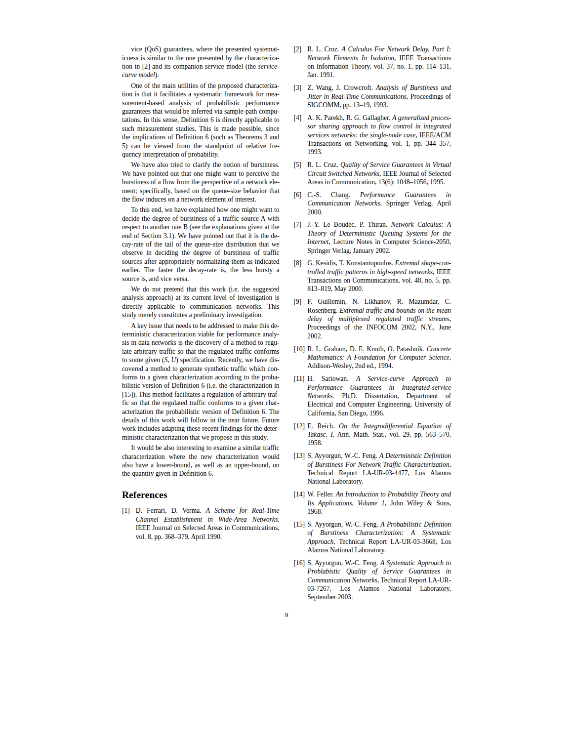vice (QoS) guarantees, where the presented systematicness is similar to the one presented by the characterization in [2] and its companion service model (the service-curve model).
One of the main utilities of the proposed characterization is that it facilitates a systematic framework for measurement-based analysis of probabilistic performance guarantees that would be inferred via sample-path computations. In this sense, Definition 6 is directly applicable to such measurement studies. This is made possible, since the implications of Definition 6 (such as Theorems 3 and 5) can be viewed from the standpoint of relative frequency interpretation of probability.
We have also tried to clarify the notion of burstiness. We have pointed out that one might want to perceive the burstiness of a flow from the perspective of a network element; specifically, based on the queue-size behavior that the flow induces on a network element of interest.
To this end, we have explained how one might want to decide the degree of burstiness of a traffic source A with respect to another one B (see the explanations given at the end of Section 3.1). We have pointed out that it is the decay-rate of the tail of the queue-size distribution that we observe in deciding the degree of burstiness of traffic sources after appropriately normalizing them as indicated earlier. The faster the decay-rate is, the less bursty a source is, and vice versa.
We do not pretend that this work (i.e. the suggested analysis approach) at its current level of investigation is directly applicable to communication networks. This study merely constitutes a preliminary investigation.
A key issue that needs to be addressed to make this deterministic characterization viable for performance analysis in data networks is the discovery of a method to regulate arbitrary traffic so that the regulated traffic conforms to some given (S, U) specification. Recently, we have discovered a method to generate synthetic traffic which conforms to a given characterization according to the probabilistic version of Definition 6 (i.e. the characterization in [15]). This method facilitates a regulation of arbitrary traffic so that the regulated traffic conforms to a given characterization the probabilistic version of Definition 6. The details of this work will follow in the near future. Future work includes adapting these recent findings for the deterministic characterization that we propose in this study.
It would be also interesting to examine a similar traffic characterization where the new characterization would also have a lower-bound, as well as an upper-bound, on the quantity given in Definition 6.
References
[1] D. Ferrari, D. Verma. A Scheme for Real-Time Channel Establishment in Wide-Area Networks, IEEE Journal on Selected Areas in Communications, vol. 8, pp. 368–379, April 1990.
[2] R. L. Cruz. A Calculus For Network Delay, Part I: Network Elements In Isolation, IEEE Transactions on Information Theory, vol. 37, no. 1, pp. 114–131, Jan. 1991.
[3] Z. Wang, J. Crowcroft. Analysis of Burstiness and Jitter in Real-Time Communications, Proceedings of SIGCOMM, pp. 13–19, 1993.
[4] A. K. Parekh, R. G. Gallagher. A generalized processor sharing approach to flow control in integrated services networks: the single-node case, IEEE/ACM Transactions on Networking, vol. 1, pp. 344–357, 1993.
[5] R. L. Cruz. Quality of Service Guarantees in Virtual Circuit Switched Networks, IEEE Journal of Selected Areas in Communication, 13(6): 1048–1056, 1995.
[6] C.-S. Chang. Performance Guarantees in Communication Networks, Springer Verlag, April 2000.
[7] J.-Y. Le Boudec, P. Thiran. Network Calculus: A Theory of Deterministic Queuing Systems for the Internet, Lecture Notes in Computer Science-2050, Springer Verlag, January 2002.
[8] G. Kesidis, T. Konstantopoulos. Extremal shape-controlled traffic patterns in high-speed networks, IEEE Transactions on Communications, vol. 48, no. 5, pp. 813–819, May 2000.
[9] F. Guillemin, N. Likhanov, R. Mazumdar, C. Rosenberg. Extremal traffic and bounds on the mean delay of multiplexed regulated traffic streams, Proceedings of the INFOCOM 2002, N.Y., June 2002.
[10] R. L. Graham, D. E. Knuth, O. Patashnik. Concrete Mathematics: A Foundation for Computer Science, Addison-Wesley, 2nd ed., 1994.
[11] H. Sariowan. A Service-curve Approach to Performance Guarantees in Integrated-service Networks. Ph.D. Dissertation, Department of Electrical and Computer Engineering, University of California, San Diego, 1996.
[12] E. Reich. On the Integrodifferential Equation of Takasc, I, Ann. Math. Stat., vol. 29, pp. 563–570, 1958.
[13] S. Ayyorgun, W.-C. Feng. A Deterministic Definition of Burstiness For Network Traffic Characterization, Technical Report LA-UR-03-4477, Los Alamos National Laboratory.
[14] W. Feller. An Introduction to Probability Theory and Its Applications, Volume 1, John Wiley & Sons, 1968.
[15] S. Ayyorgun, W.-C. Feng. A Probabilistic Definition of Burstiness Characterization: A Systematic Approach, Technical Report LA-UR-03-3668, Los Alamos National Laboratory.
[16] S. Ayyorgun, W.-C. Feng. A Systematic Approach to Problabistic Quality of Service Guarantees in Communication Networks, Technical Report LA-UR-03-7267, Los Alamos National Laboratory, September 2003.
9